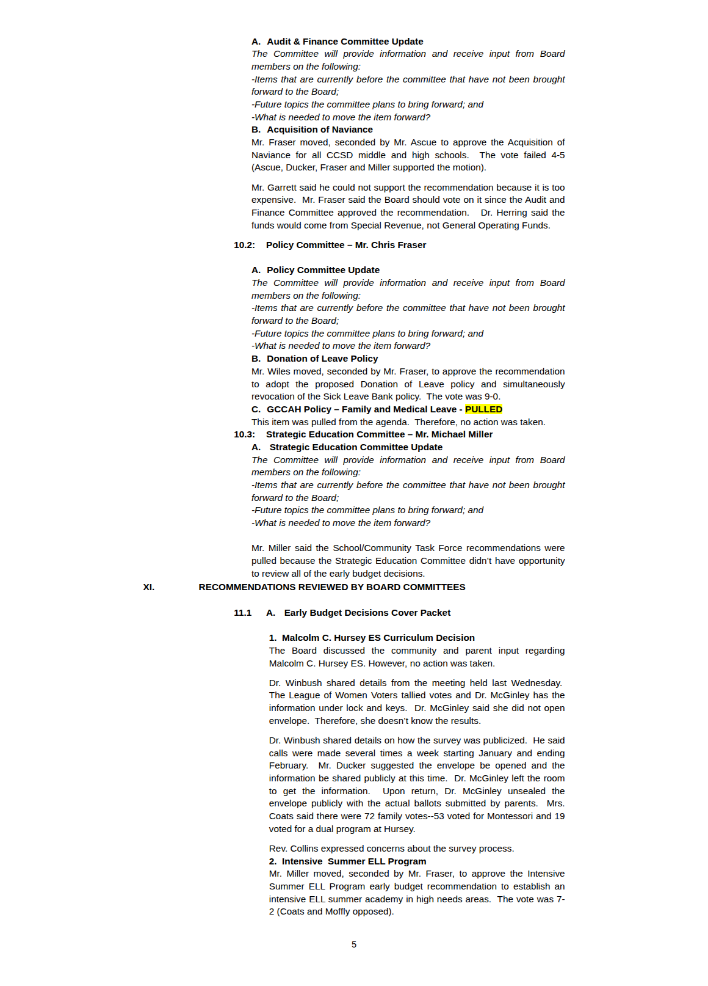A. Audit & Finance Committee Update
The Committee will provide information and receive input from Board members on the following:
-Items that are currently before the committee that have not been brought forward to the Board;
-Future topics the committee plans to bring forward; and
-What is needed to move the item forward?
B. Acquisition of Naviance
Mr. Fraser moved, seconded by Mr. Ascue to approve the Acquisition of Naviance for all CCSD middle and high schools. The vote failed 4-5 (Ascue, Ducker, Fraser and Miller supported the motion).
Mr. Garrett said he could not support the recommendation because it is too expensive. Mr. Fraser said the Board should vote on it since the Audit and Finance Committee approved the recommendation. Dr. Herring said the funds would come from Special Revenue, not General Operating Funds.
10.2:
Policy Committee – Mr. Chris Fraser
A. Policy Committee Update
The Committee will provide information and receive input from Board members on the following:
-Items that are currently before the committee that have not been brought forward to the Board;
-Future topics the committee plans to bring forward; and
-What is needed to move the item forward?
B. Donation of Leave Policy
Mr. Wiles moved, seconded by Mr. Fraser, to approve the recommendation to adopt the proposed Donation of Leave policy and simultaneously revocation of the Sick Leave Bank policy. The vote was 9-0.
C. GCCAH Policy – Family and Medical Leave - PULLED
This item was pulled from the agenda. Therefore, no action was taken.
10.3:
Strategic Education Committee – Mr. Michael Miller
A. Strategic Education Committee Update
The Committee will provide information and receive input from Board members on the following:
-Items that are currently before the committee that have not been brought forward to the Board;
-Future topics the committee plans to bring forward; and
-What is needed to move the item forward?
Mr. Miller said the School/Community Task Force recommendations were pulled because the Strategic Education Committee didn’t have opportunity to review all of the early budget decisions.
XI.
RECOMMENDATIONS REVIEWED BY BOARD COMMITTEES
11.1
A. Early Budget Decisions Cover Packet
1. Malcolm C. Hursey ES Curriculum Decision
The Board discussed the community and parent input regarding Malcolm C. Hursey ES. However, no action was taken.
Dr. Winbush shared details from the meeting held last Wednesday. The League of Women Voters tallied votes and Dr. McGinley has the information under lock and keys. Dr. McGinley said she did not open envelope. Therefore, she doesn’t know the results.
Dr. Winbush shared details on how the survey was publicized. He said calls were made several times a week starting January and ending February. Mr. Ducker suggested the envelope be opened and the information be shared publicly at this time. Dr. McGinley left the room to get the information. Upon return, Dr. McGinley unsealed the envelope publicly with the actual ballots submitted by parents. Mrs. Coats said there were 72 family votes--53 voted for Montessori and 19 voted for a dual program at Hursey.
Rev. Collins expressed concerns about the survey process.
2. Intensive Summer ELL Program
Mr. Miller moved, seconded by Mr. Fraser, to approve the Intensive Summer ELL Program early budget recommendation to establish an intensive ELL summer academy in high needs areas. The vote was 7-2 (Coats and Moffly opposed).
5